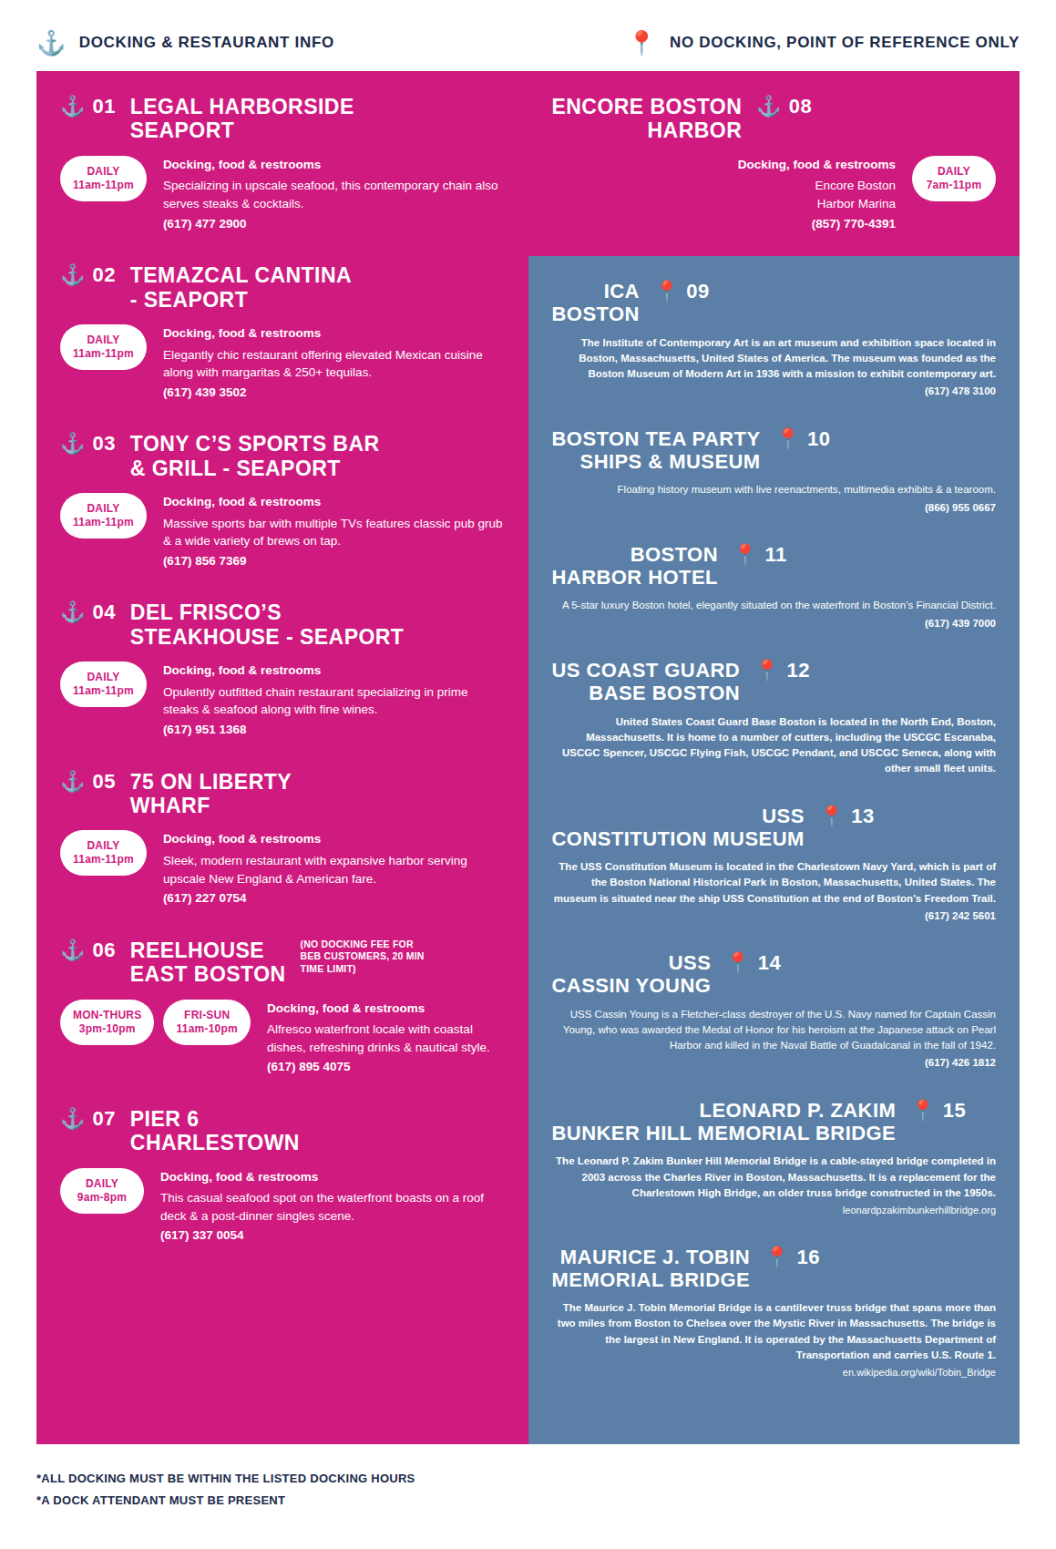⚓DOCKING & RESTAURANT INFO
📍NO DOCKING, POINT OF REFERENCE ONLY
⚓01
LEGAL HARBORSIDE
SEAPORT
DAILY
11am-11pm
Docking, food & restrooms Specializing in upscale seafood, this contemporary chain also serves steaks & cocktails. (617) 477 2900
⚓02
TEMAZCAL CANTINA
- SEAPORT
DAILY
11am-11pm
Docking, food & restrooms Elegantly chic restaurant offering elevated Mexican cuisine along with margaritas & 250+ tequilas. (617) 439 3502
⚓03
TONY C’S SPORTS BAR
& GRILL - SEAPORT
DAILY
11am-11pm
Docking, food & restrooms Massive sports bar with multiple TVs features classic pub grub & a wide variety of brews on tap. (617) 856 7369
⚓04
DEL FRISCO’S
STEAKHOUSE - SEAPORT
DAILY
11am-11pm
Docking, food & restrooms Opulently outfitted chain restaurant specializing in prime steaks & seafood along with fine wines. (617) 951 1368
⚓05
75 ON LIBERTY
WHARF
DAILY
11am-11pm
Docking, food & restrooms Sleek, modern restaurant with expansive harbor serving upscale New England & American fare. (617) 227 0754
⚓06
REELHOUSE
EAST BOSTON
(NO DOCKING FEE FOR BEB CUSTOMERS, 20 MIN TIME LIMIT)
MON-THURS
3pm-10pm
FRI-SUN
11am-10pm
Docking, food & restrooms Alfresco waterfront locale with coastal dishes, refreshing drinks & nautical style. (617) 895 4075
⚓07
PIER 6
CHARLESTOWN
DAILY
9am-8pm
Docking, food & restrooms This casual seafood spot on the waterfront boasts on a roof deck & a post-dinner singles scene. (617) 337 0054
⚓08
ENCORE BOSTON
HARBOR
DAILY
7am-11pm
Docking, food & restrooms Encore Boston
Harbor Marina (857) 770-4391
📍09
ICA
BOSTON
The Institute of Contemporary Art is an art museum and exhibition space located in Boston, Massachusetts, United States of America. The museum was founded as the Boston Museum of Modern Art in 1936 with a mission to exhibit contemporary art. (617) 478 3100
📍10
BOSTON TEA PARTY
SHIPS & MUSEUM
Floating history museum with live reenactments, multimedia exhibits & a tearoom. (866) 955 0667
📍11
BOSTON
HARBOR HOTEL
A 5-star luxury Boston hotel, elegantly situated on the waterfront in Boston’s Financial District. (617) 439 7000
📍12
US COAST GUARD
BASE BOSTON
United States Coast Guard Base Boston is located in the North End, Boston, Massachusetts. It is home to a number of cutters, including the USCGC Escanaba, USCGC Spencer, USCGC Flying Fish, USCGC Pendant, and USCGC Seneca, along with other small fleet units.
📍13
USS
CONSTITUTION MUSEUM
The USS Constitution Museum is located in the Charlestown Navy Yard, which is part of the Boston National Historical Park in Boston, Massachusetts, United States. The museum is situated near the ship USS Constitution at the end of Boston’s Freedom Trail. (617) 242 5601
📍14
USS
CASSIN YOUNG
USS Cassin Young is a Fletcher-class destroyer of the U.S. Navy named for Captain Cassin Young, who was awarded the Medal of Honor for his heroism at the Japanese attack on Pearl Harbor and killed in the Naval Battle of Guadalcanal in the fall of 1942. (617) 426 1812
📍15
LEONARD P. ZAKIM
BUNKER HILL MEMORIAL BRIDGE
The Leonard P. Zakim Bunker Hill Memorial Bridge is a cable-stayed bridge completed in 2003 across the Charles River in Boston, Massachusetts. It is a replacement for the Charlestown High Bridge, an older truss bridge constructed in the 1950s. leonardpzakimbunkerhillbridge.org
📍16
MAURICE J. TOBIN
MEMORIAL BRIDGE
The Maurice J. Tobin Memorial Bridge is a cantilever truss bridge that spans more than two miles from Boston to Chelsea over the Mystic River in Massachusetts. The bridge is the largest in New England. It is operated by the Massachusetts Department of Transportation and carries U.S. Route 1. en.wikipedia.org/wiki/Tobin_Bridge
*ALL DOCKING MUST BE WITHIN THE LISTED DOCKING HOURS
*A DOCK ATTENDANT MUST BE PRESENT